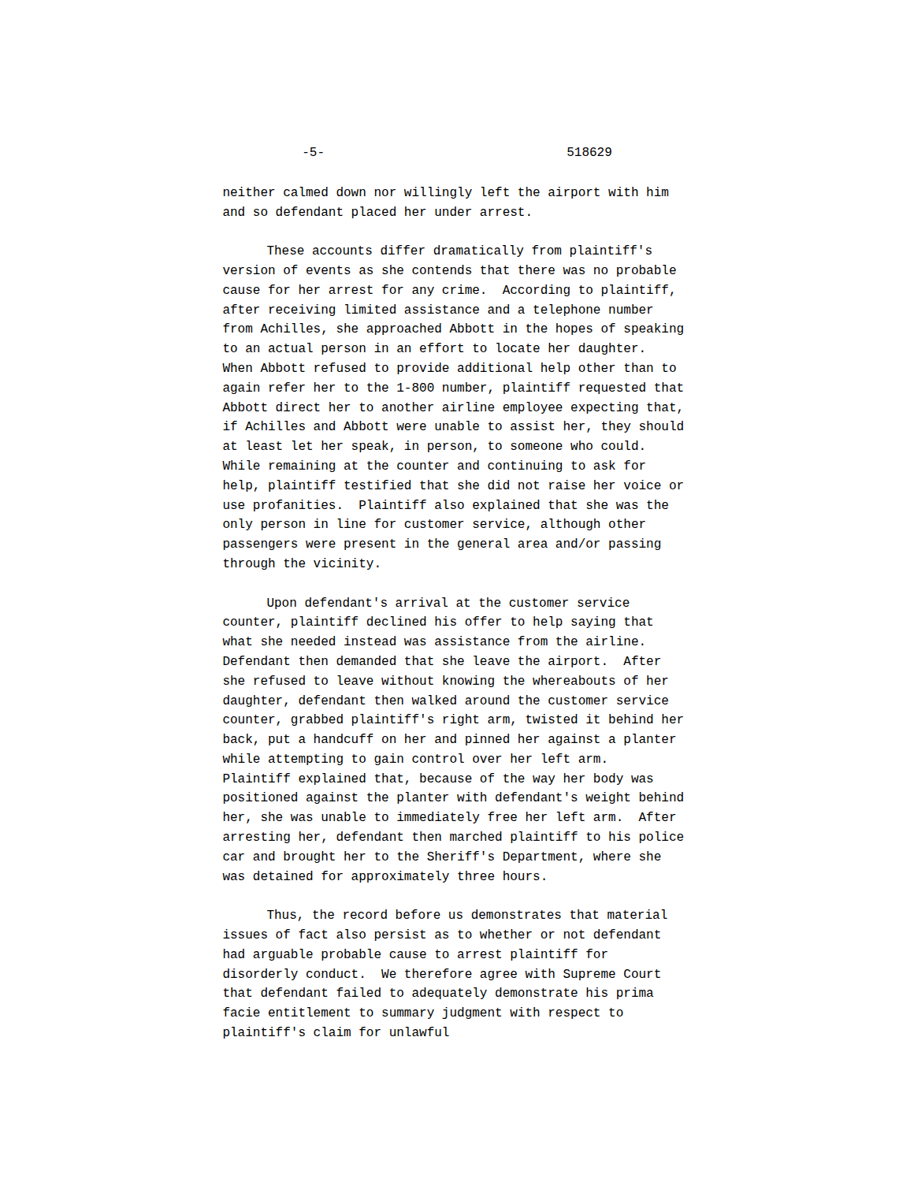-5- 518629
neither calmed down nor willingly left the airport with him and so defendant placed her under arrest.
These accounts differ dramatically from plaintiff's version of events as she contends that there was no probable cause for her arrest for any crime. According to plaintiff, after receiving limited assistance and a telephone number from Achilles, she approached Abbott in the hopes of speaking to an actual person in an effort to locate her daughter. When Abbott refused to provide additional help other than to again refer her to the 1-800 number, plaintiff requested that Abbott direct her to another airline employee expecting that, if Achilles and Abbott were unable to assist her, they should at least let her speak, in person, to someone who could. While remaining at the counter and continuing to ask for help, plaintiff testified that she did not raise her voice or use profanities. Plaintiff also explained that she was the only person in line for customer service, although other passengers were present in the general area and/or passing through the vicinity.
Upon defendant's arrival at the customer service counter, plaintiff declined his offer to help saying that what she needed instead was assistance from the airline. Defendant then demanded that she leave the airport. After she refused to leave without knowing the whereabouts of her daughter, defendant then walked around the customer service counter, grabbed plaintiff's right arm, twisted it behind her back, put a handcuff on her and pinned her against a planter while attempting to gain control over her left arm. Plaintiff explained that, because of the way her body was positioned against the planter with defendant's weight behind her, she was unable to immediately free her left arm. After arresting her, defendant then marched plaintiff to his police car and brought her to the Sheriff's Department, where she was detained for approximately three hours.
Thus, the record before us demonstrates that material issues of fact also persist as to whether or not defendant had arguable probable cause to arrest plaintiff for disorderly conduct. We therefore agree with Supreme Court that defendant failed to adequately demonstrate his prima facie entitlement to summary judgment with respect to plaintiff's claim for unlawful